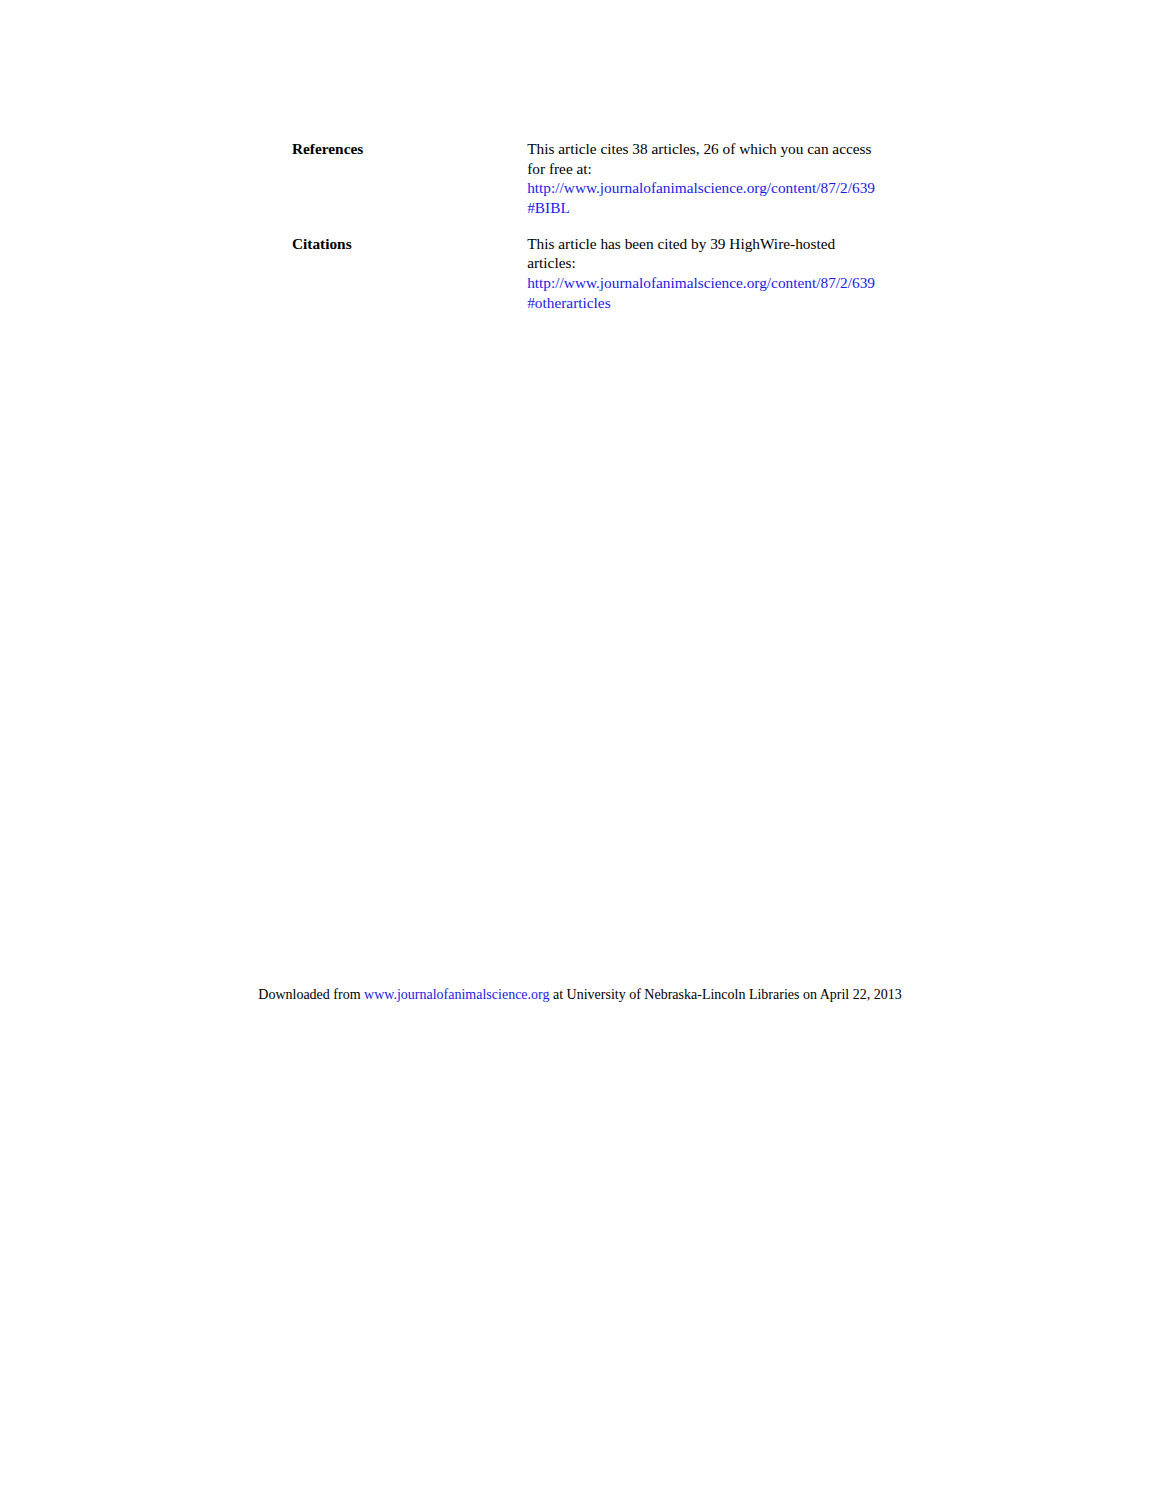| References | This article cites 38 articles, 26 of which you can access for free at: http://www.journalofanimalscience.org/content/87/2/639#BIBL |
| Citations | This article has been cited by 39 HighWire-hosted articles: http://www.journalofanimalscience.org/content/87/2/639#otherarticles |
Downloaded from www.journalofanimalscience.org at University of Nebraska-Lincoln Libraries on April 22, 2013